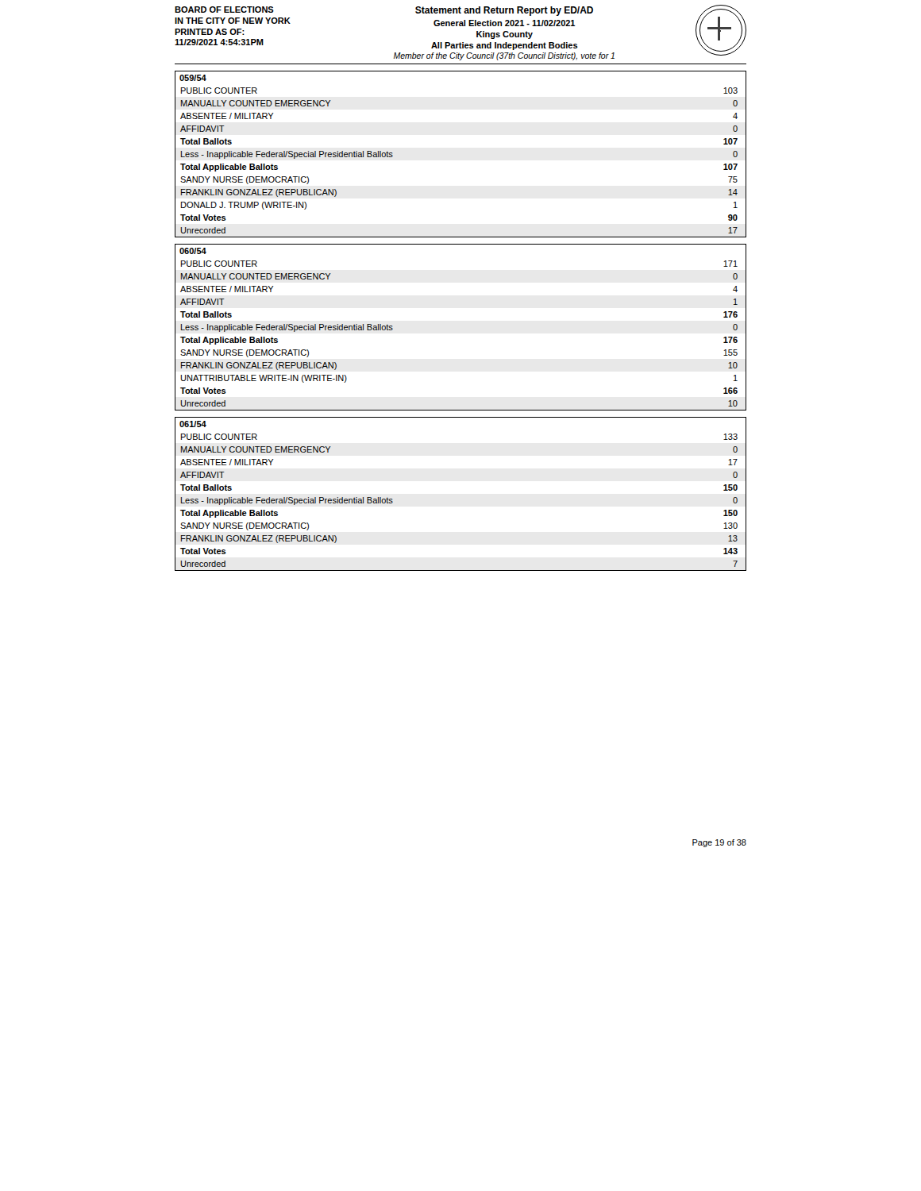BOARD OF ELECTIONS
IN THE CITY OF NEW YORK
PRINTED AS OF:
11/29/2021 4:54:31PM
Statement and Return Report by ED/AD
General Election 2021 - 11/02/2021
Kings County
All Parties and Independent Bodies
Member of the City Council (37th Council District), vote for 1
059/54
| PUBLIC COUNTER | 103 |
| MANUALLY COUNTED EMERGENCY | 0 |
| ABSENTEE / MILITARY | 4 |
| AFFIDAVIT | 0 |
| Total Ballots | 107 |
| Less - Inapplicable Federal/Special Presidential Ballots | 0 |
| Total Applicable Ballots | 107 |
| SANDY NURSE (DEMOCRATIC) | 75 |
| FRANKLIN GONZALEZ (REPUBLICAN) | 14 |
| DONALD J. TRUMP (WRITE-IN) | 1 |
| Total Votes | 90 |
| Unrecorded | 17 |
060/54
| PUBLIC COUNTER | 171 |
| MANUALLY COUNTED EMERGENCY | 0 |
| ABSENTEE / MILITARY | 4 |
| AFFIDAVIT | 1 |
| Total Ballots | 176 |
| Less - Inapplicable Federal/Special Presidential Ballots | 0 |
| Total Applicable Ballots | 176 |
| SANDY NURSE (DEMOCRATIC) | 155 |
| FRANKLIN GONZALEZ (REPUBLICAN) | 10 |
| UNATTRIBUTABLE WRITE-IN (WRITE-IN) | 1 |
| Total Votes | 166 |
| Unrecorded | 10 |
061/54
| PUBLIC COUNTER | 133 |
| MANUALLY COUNTED EMERGENCY | 0 |
| ABSENTEE / MILITARY | 17 |
| AFFIDAVIT | 0 |
| Total Ballots | 150 |
| Less - Inapplicable Federal/Special Presidential Ballots | 0 |
| Total Applicable Ballots | 150 |
| SANDY NURSE (DEMOCRATIC) | 130 |
| FRANKLIN GONZALEZ (REPUBLICAN) | 13 |
| Total Votes | 143 |
| Unrecorded | 7 |
Page 19 of 38